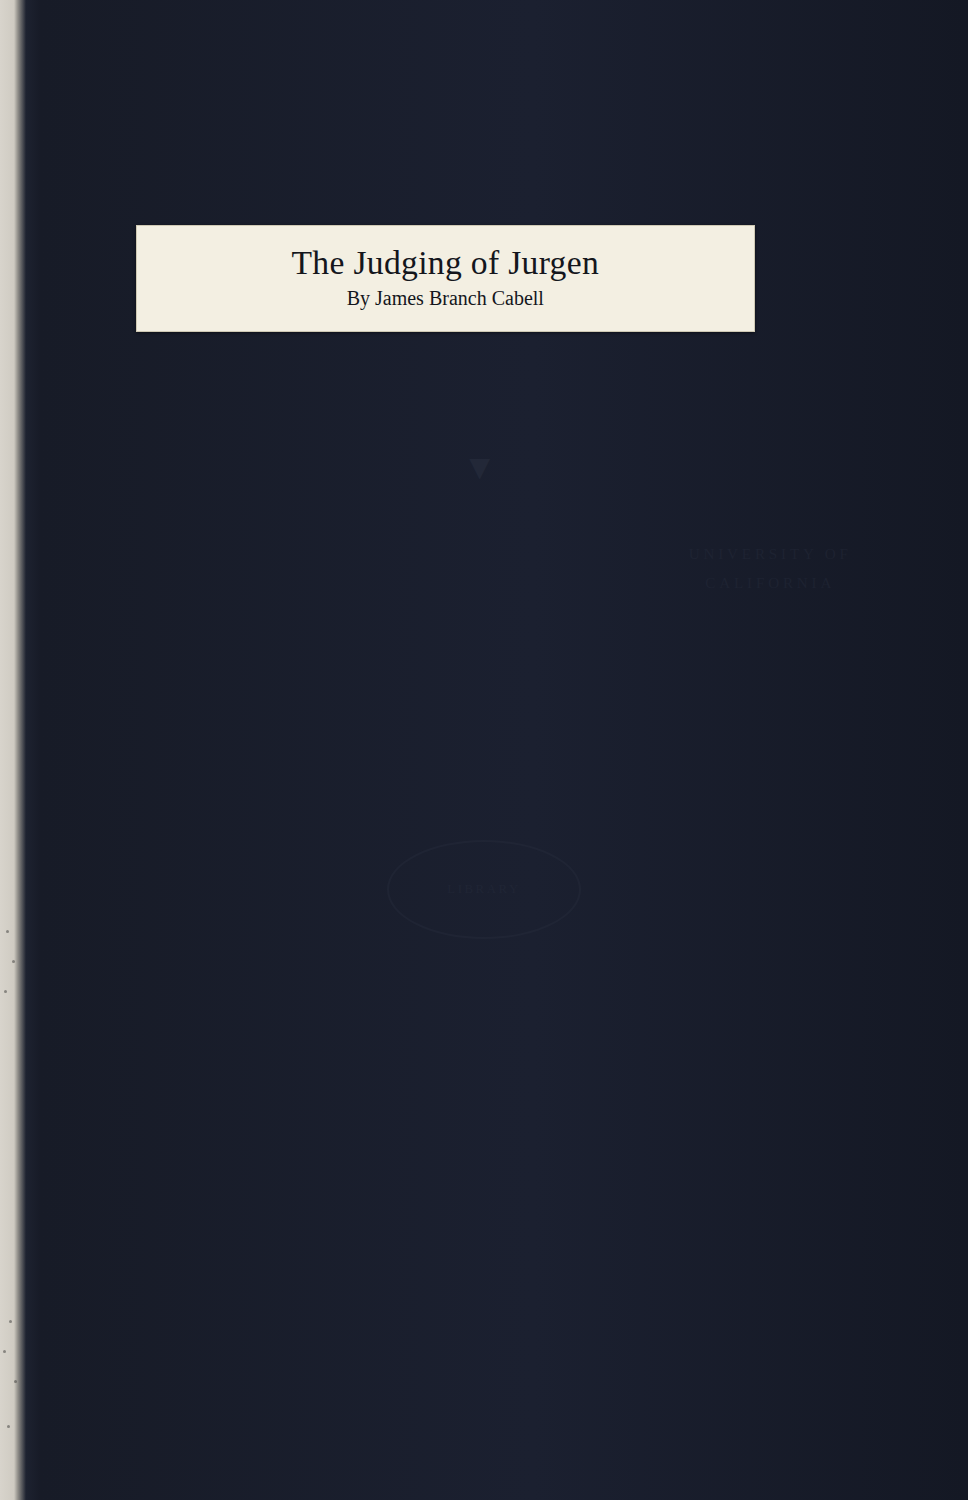▼
University of
California
Library
The Judging of Jurgen
By James Branch Cabell